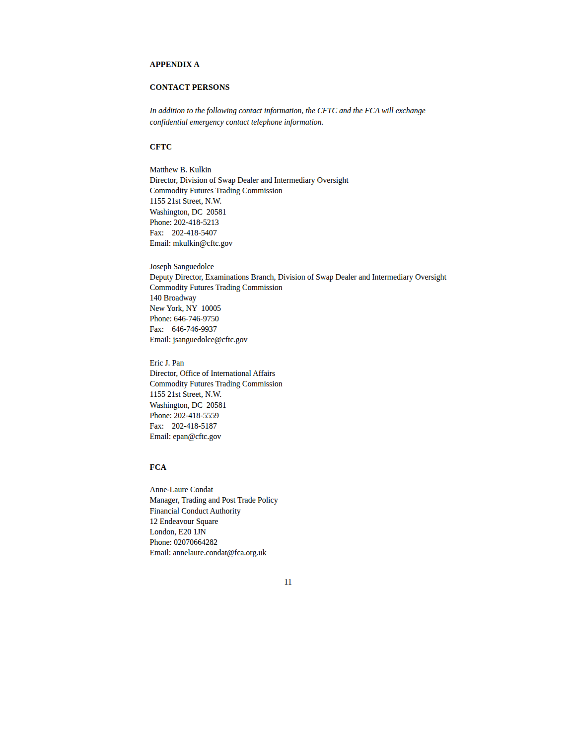APPENDIX A
CONTACT PERSONS
In addition to the following contact information, the CFTC and the FCA will exchange confidential emergency contact telephone information.
CFTC
Matthew B. Kulkin
Director, Division of Swap Dealer and Intermediary Oversight
Commodity Futures Trading Commission
1155 21st Street, N.W.
Washington, DC 20581
Phone: 202-418-5213
Fax: 202-418-5407
Email: mkulkin@cftc.gov
Joseph Sanguedolce
Deputy Director, Examinations Branch, Division of Swap Dealer and Intermediary Oversight
Commodity Futures Trading Commission
140 Broadway
New York, NY 10005
Phone: 646-746-9750
Fax: 646-746-9937
Email: jsanguedolce@cftc.gov
Eric J. Pan
Director, Office of International Affairs
Commodity Futures Trading Commission
1155 21st Street, N.W.
Washington, DC 20581
Phone: 202-418-5559
Fax: 202-418-5187
Email: epan@cftc.gov
FCA
Anne-Laure Condat
Manager, Trading and Post Trade Policy
Financial Conduct Authority
12 Endeavour Square
London, E20 1JN
Phone: 02070664282
Email: annelaure.condat@fca.org.uk
11